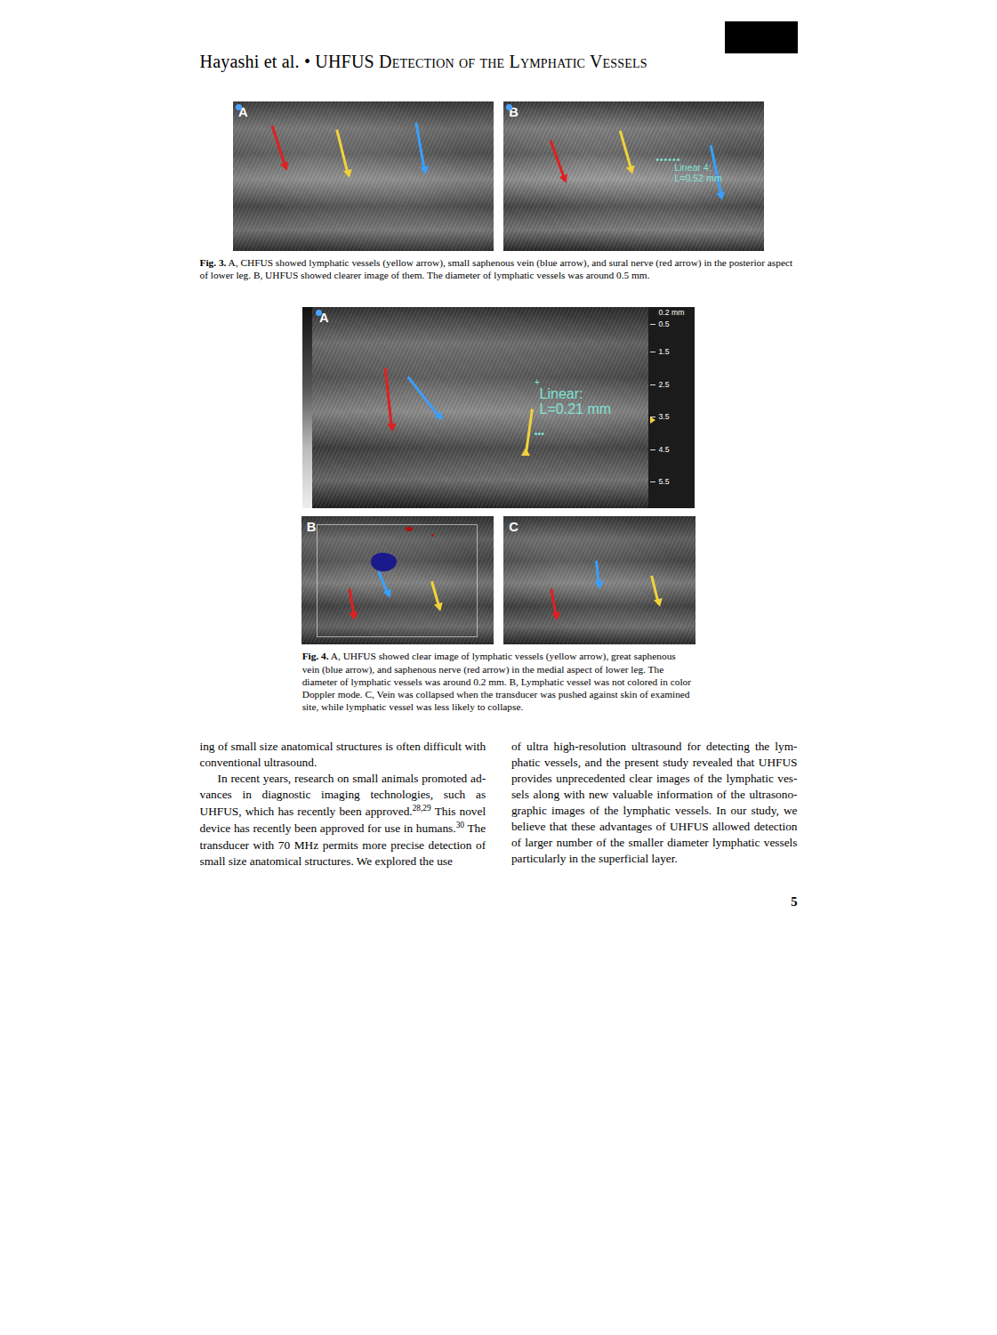Hayashi et al. • UHFUS Detection of the Lymphatic Vessels
A
B
••••••
Linear 4:
L=0.52 mm
Fig. 3. A, CHFUS showed lymphatic vessels (yellow arrow), small saphenous vein (blue arrow), and sural nerve (red arrow) in the posterior aspect of lower leg. B, UHFUS showed clearer image of them. The diameter of lymphatic vessels was around 0.5 mm.
A
0.2 mm
0.5
1.5
2.5
3.5
4.5
5.5
Linear:
L=0.21 mm
+
•••
B
C
Fig. 4. A, UHFUS showed clear image of lymphatic vessels (yellow arrow), great saphenous vein (blue arrow), and saphenous nerve (red arrow) in the medial aspect of lower leg. The diameter of lymphatic vessels was around 0.2 mm. B, Lymphatic vessel was not colored in color Doppler mode. C, Vein was collapsed when the transducer was pushed against skin of examined site, while lymphatic vessel was less likely to collapse.
ing of small size anatomical structures is often difficult with conventional ultrasound.
In recent years, research on small animals promoted advances in diagnostic imaging technologies, such as UHFUS, which has recently been approved.28,29 This novel device has recently been approved for use in humans.30 The transducer with 70 MHz permits more precise detection of small size anatomical structures. We explored the use
of ultra high-resolution ultrasound for detecting the lymphatic vessels, and the present study revealed that UHFUS provides unprecedented clear images of the lymphatic vessels along with new valuable information of the ultrasonographic images of the lymphatic vessels. In our study, we believe that these advantages of UHFUS allowed detection of larger number of the smaller diameter lymphatic vessels particularly in the superficial layer.
5